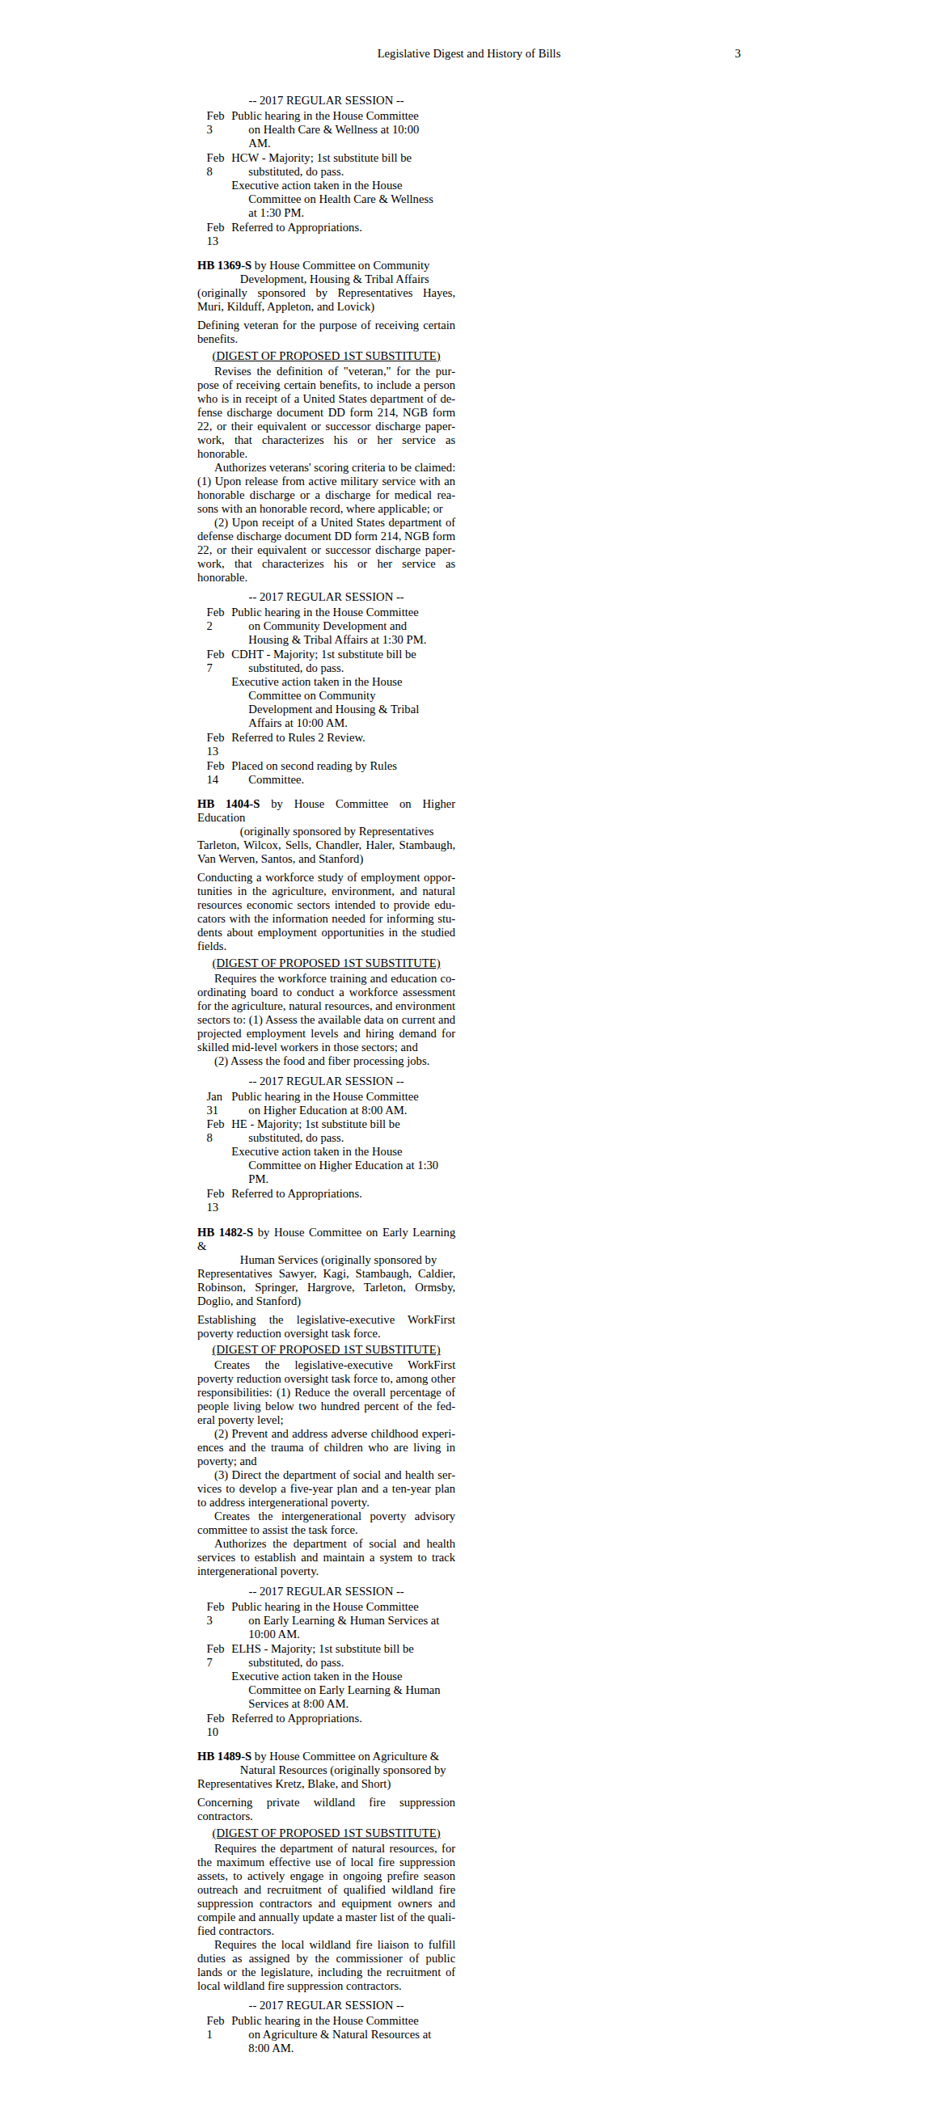Legislative Digest and History of Bills 3
-- 2017 REGULAR SESSION --
Feb 3 Public hearing in the House Committeeon Health Care & Wellness at 10:00 AM.
Feb 8 HCW - Majority; 1st substitute bill besubstituted, do pass. Executive action taken in the House Committee on Health Care & Wellness at 1:30 PM.
Feb 13 Referred to Appropriations.
HB 1369-S by House Committee on Community Development, Housing & Tribal Affairs
(originally sponsored by Representatives Hayes, Muri, Kilduff, Appleton, and Lovick)
Defining veteran for the purpose of receiving certain benefits.
(DIGEST OF PROPOSED 1ST SUBSTITUTE)
Revises the definition of "veteran," for the purpose of receiving certain benefits, to include a person who is in receipt of a United States department of defense discharge document DD form 214, NGB form 22, or their equivalent or successor discharge paperwork, that characterizes his or her service as honorable.
Authorizes veterans' scoring criteria to be claimed: (1) Upon release from active military service with an honorable discharge or a discharge for medical reasons with an honorable record, where applicable; or
(2) Upon receipt of a United States department of defense discharge document DD form 214, NGB form 22, or their equivalent or successor discharge paperwork, that characterizes his or her service as honorable.
-- 2017 REGULAR SESSION --
Feb 2 Public hearing in the House Committeeon Community Development and Housing & Tribal Affairs at 1:30 PM.
Feb 7 CDHT - Majority; 1st substitute bill besubstituted, do pass. Executive action taken in the House Committee on Community Development and Housing & Tribal Affairs at 10:00 AM.
Feb 13 Referred to Rules 2 Review.
Feb 14 Placed on second reading by RulesCommittee.
HB 1404-S by House Committee on Higher Education (originally sponsored by Representatives
Tarleton, Wilcox, Sells, Chandler, Haler, Stambaugh, Van Werven, Santos, and Stanford)
Conducting a workforce study of employment opportunities in the agriculture, environment, and natural resources economic sectors intended to provide educators with the information needed for informing students about employment opportunities in the studied fields.
(DIGEST OF PROPOSED 1ST SUBSTITUTE)
Requires the workforce training and education coordinating board to conduct a workforce assessment for the agriculture, natural resources, and environment sectors to: (1) Assess the available data on current and projected employment levels and hiring demand for skilled mid-level workers in those sectors; and
(2) Assess the food and fiber processing jobs.
-- 2017 REGULAR SESSION --
Jan 31 Public hearing in the House Committeeon Higher Education at 8:00 AM.
Feb 8 HE - Majority; 1st substitute bill besubstituted, do pass. Executive action taken in the House Committee on Higher Education at 1:30 PM.
Feb 13 Referred to Appropriations.
HB 1482-S by House Committee on Early Learning & Human Services (originally sponsored by
Representatives Sawyer, Kagi, Stambaugh, Caldier, Robinson, Springer, Hargrove, Tarleton, Ormsby, Doglio, and Stanford)
Establishing the legislative-executive WorkFirst poverty reduction oversight task force.
(DIGEST OF PROPOSED 1ST SUBSTITUTE)
Creates the legislative-executive WorkFirst poverty reduction oversight task force to, among other responsibilities: (1) Reduce the overall percentage of people living below two hundred percent of the federal poverty level;
(2) Prevent and address adverse childhood experiences and the trauma of children who are living in poverty; and
(3) Direct the department of social and health services to develop a five-year plan and a ten-year plan to address intergenerational poverty.
Creates the intergenerational poverty advisory committee to assist the task force.
Authorizes the department of social and health services to establish and maintain a system to track intergenerational poverty.
-- 2017 REGULAR SESSION --
Feb 3 Public hearing in the House Committeeon Early Learning & Human Services at 10:00 AM.
Feb 7 ELHS - Majority; 1st substitute bill besubstituted, do pass. Executive action taken in the House Committee on Early Learning & Human Services at 8:00 AM.
Feb 10 Referred to Appropriations.
HB 1489-S by House Committee on Agriculture & Natural Resources (originally sponsored by
Representatives Kretz, Blake, and Short)
Concerning private wildland fire suppression contractors.
(DIGEST OF PROPOSED 1ST SUBSTITUTE)
Requires the department of natural resources, for the maximum effective use of local fire suppression assets, to actively engage in ongoing prefire season outreach and recruitment of qualified wildland fire suppression contractors and equipment owners and compile and annually update a master list of the qualified contractors.
Requires the local wildland fire liaison to fulfill duties as assigned by the commissioner of public lands or the legislature, including the recruitment of local wildland fire suppression contractors.
-- 2017 REGULAR SESSION --
Feb 1 Public hearing in the House Committeeon Agriculture & Natural Resources at 8:00 AM.